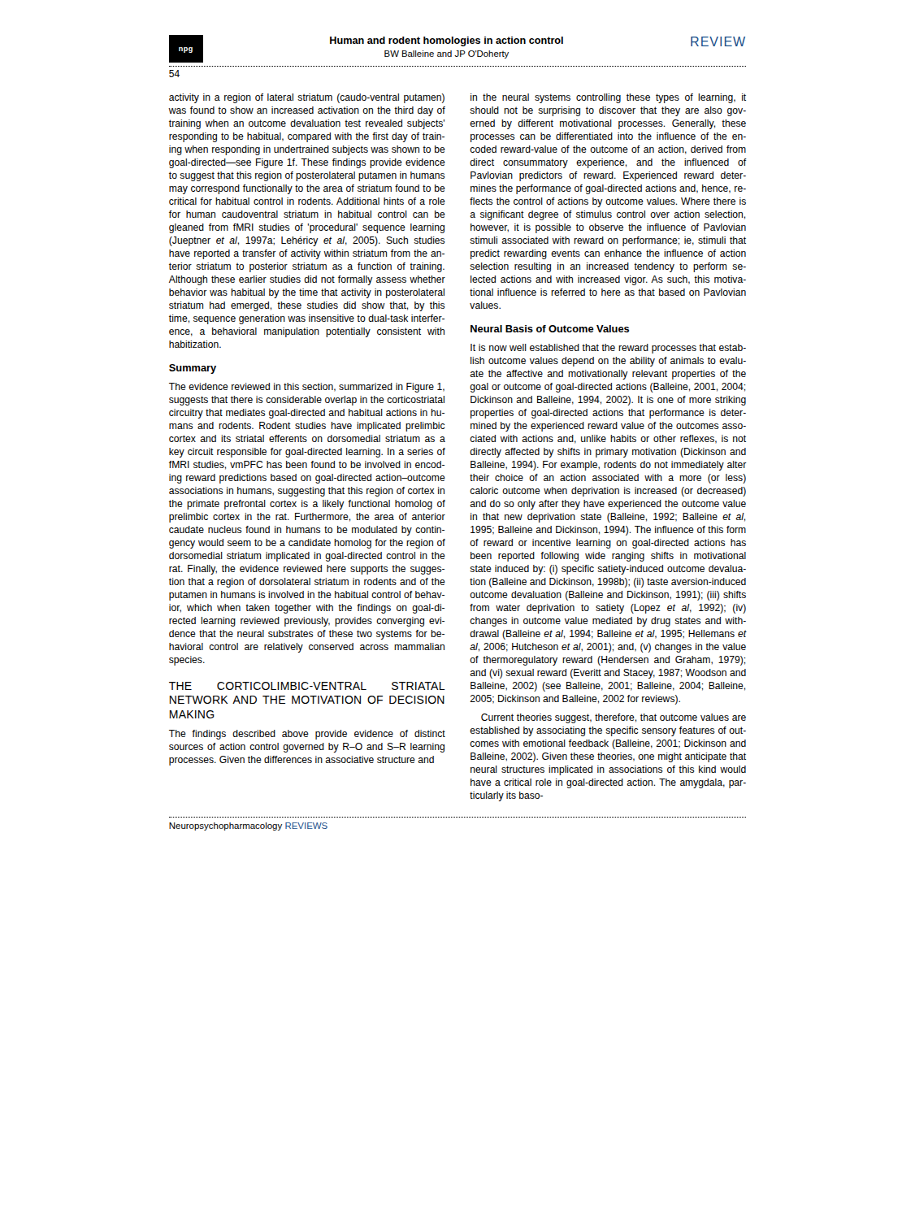npg
Human and rodent homologies in action control
BW Balleine and JP O'Doherty
REVIEW
54
activity in a region of lateral striatum (caudo-ventral putamen) was found to show an increased activation on the third day of training when an outcome devaluation test revealed subjects' responding to be habitual, compared with the first day of training when responding in undertrained subjects was shown to be goal-directed—see Figure 1f. These findings provide evidence to suggest that this region of posterolateral putamen in humans may correspond functionally to the area of striatum found to be critical for habitual control in rodents. Additional hints of a role for human caudoventral striatum in habitual control can be gleaned from fMRI studies of 'procedural' sequence learning (Jueptner et al, 1997a; Lehéricy et al, 2005). Such studies have reported a transfer of activity within striatum from the anterior striatum to posterior striatum as a function of training. Although these earlier studies did not formally assess whether behavior was habitual by the time that activity in posterolateral striatum had emerged, these studies did show that, by this time, sequence generation was insensitive to dual-task interference, a behavioral manipulation potentially consistent with habitization.
Summary
The evidence reviewed in this section, summarized in Figure 1, suggests that there is considerable overlap in the corticostriatal circuitry that mediates goal-directed and habitual actions in humans and rodents. Rodent studies have implicated prelimbic cortex and its striatal efferents on dorsomedial striatum as a key circuit responsible for goal-directed learning. In a series of fMRI studies, vmPFC has been found to be involved in encoding reward predictions based on goal-directed action–outcome associations in humans, suggesting that this region of cortex in the primate prefrontal cortex is a likely functional homolog of prelimbic cortex in the rat. Furthermore, the area of anterior caudate nucleus found in humans to be modulated by contingency would seem to be a candidate homolog for the region of dorsomedial striatum implicated in goal-directed control in the rat. Finally, the evidence reviewed here supports the suggestion that a region of dorsolateral striatum in rodents and of the putamen in humans is involved in the habitual control of behavior, which when taken together with the findings on goal-directed learning reviewed previously, provides converging evidence that the neural substrates of these two systems for behavioral control are relatively conserved across mammalian species.
THE CORTICOLIMBIC-VENTRAL STRIATAL NETWORK AND THE MOTIVATION OF DECISION MAKING
The findings described above provide evidence of distinct sources of action control governed by R–O and S–R learning processes. Given the differences in associative structure and
in the neural systems controlling these types of learning, it should not be surprising to discover that they are also governed by different motivational processes. Generally, these processes can be differentiated into the influence of the encoded reward-value of the outcome of an action, derived from direct consummatory experience, and the influenced of Pavlovian predictors of reward. Experienced reward determines the performance of goal-directed actions and, hence, reflects the control of actions by outcome values. Where there is a significant degree of stimulus control over action selection, however, it is possible to observe the influence of Pavlovian stimuli associated with reward on performance; ie, stimuli that predict rewarding events can enhance the influence of action selection resulting in an increased tendency to perform selected actions and with increased vigor. As such, this motivational influence is referred to here as that based on Pavlovian values.
Neural Basis of Outcome Values
It is now well established that the reward processes that establish outcome values depend on the ability of animals to evaluate the affective and motivationally relevant properties of the goal or outcome of goal-directed actions (Balleine, 2001, 2004; Dickinson and Balleine, 1994, 2002). It is one of more striking properties of goal-directed actions that performance is determined by the experienced reward value of the outcomes associated with actions and, unlike habits or other reflexes, is not directly affected by shifts in primary motivation (Dickinson and Balleine, 1994). For example, rodents do not immediately alter their choice of an action associated with a more (or less) caloric outcome when deprivation is increased (or decreased) and do so only after they have experienced the outcome value in that new deprivation state (Balleine, 1992; Balleine et al, 1995; Balleine and Dickinson, 1994). The influence of this form of reward or incentive learning on goal-directed actions has been reported following wide ranging shifts in motivational state induced by: (i) specific satiety-induced outcome devaluation (Balleine and Dickinson, 1998b); (ii) taste aversion-induced outcome devaluation (Balleine and Dickinson, 1991); (iii) shifts from water deprivation to satiety (Lopez et al, 1992); (iv) changes in outcome value mediated by drug states and withdrawal (Balleine et al, 1994; Balleine et al, 1995; Hellemans et al, 2006; Hutcheson et al, 2001); and, (v) changes in the value of thermoregulatory reward (Hendersen and Graham, 1979); and (vi) sexual reward (Everitt and Stacey, 1987; Woodson and Balleine, 2002) (see Balleine, 2001; Balleine, 2004; Balleine, 2005; Dickinson and Balleine, 2002 for reviews).
Current theories suggest, therefore, that outcome values are established by associating the specific sensory features of outcomes with emotional feedback (Balleine, 2001; Dickinson and Balleine, 2002). Given these theories, one might anticipate that neural structures implicated in associations of this kind would have a critical role in goal-directed action. The amygdala, particularly its baso-
Neuropsychopharmacology REVIEWS